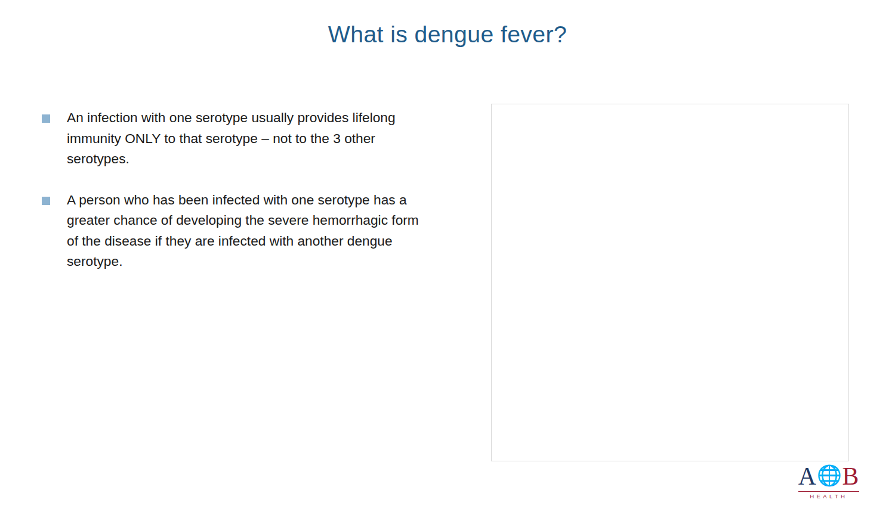What is dengue fever?
An infection with one serotype usually provides lifelong immunity ONLY to that serotype – not to the 3 other serotypes.
A person who has been infected with one serotype has a greater chance of developing the severe hemorrhagic form of the disease if they are infected with another dengue serotype.
A🌐B
HEALTH